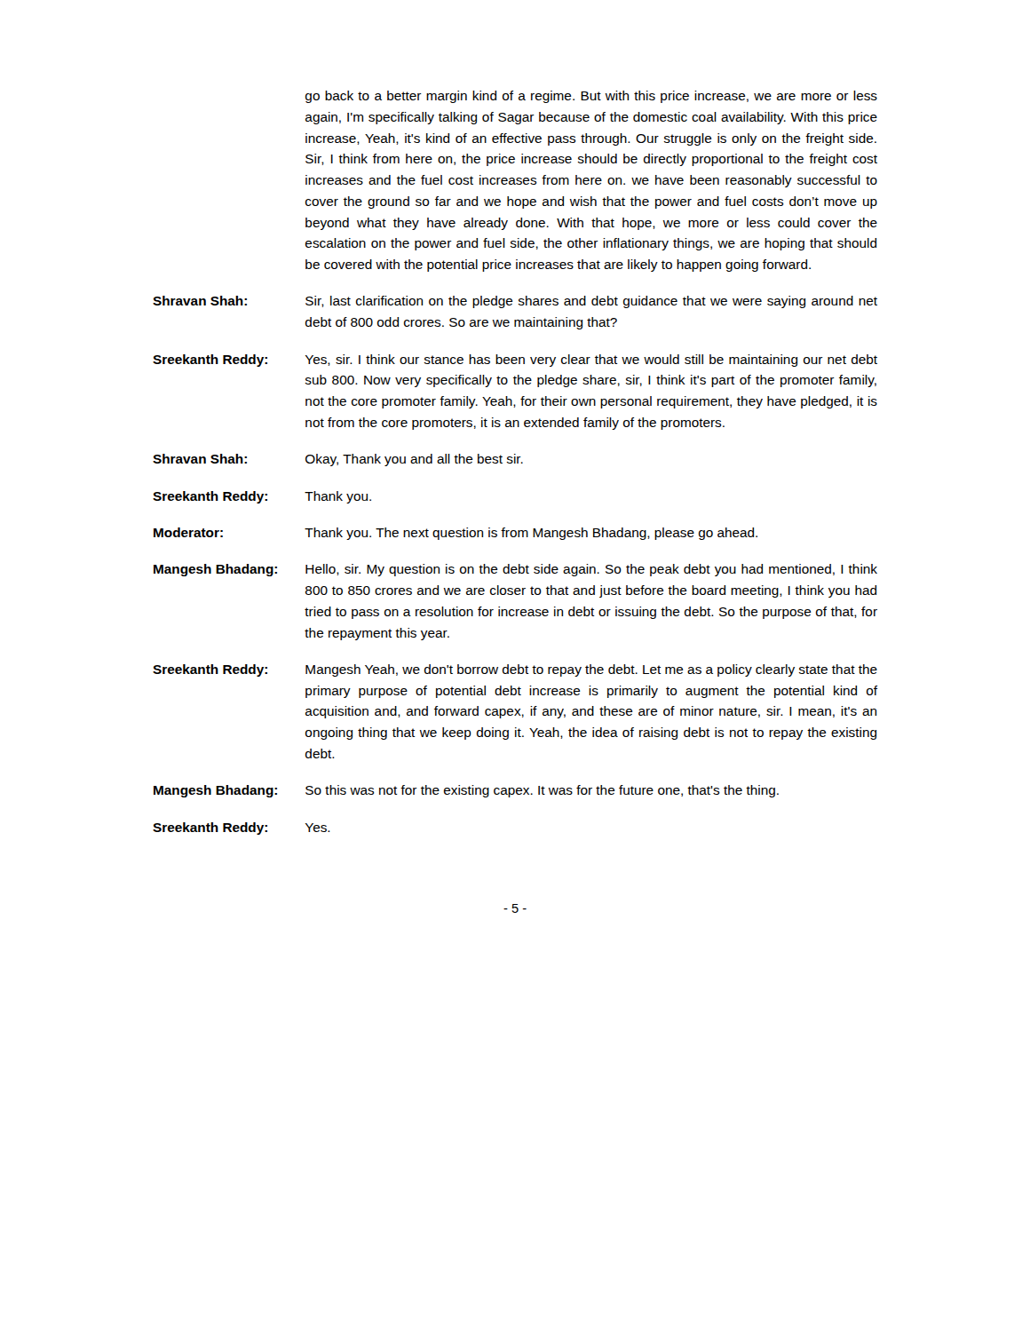go back to a better margin kind of a regime. But with this price increase, we are more or less again, I'm specifically talking of Sagar because of the domestic coal availability. With this price increase, Yeah, it's kind of an effective pass through. Our struggle is only on the freight side. Sir, I think from here on, the price increase should be directly proportional to the freight cost increases and the fuel cost increases from here on. we have been reasonably successful to cover the ground so far and we hope and wish that the power and fuel costs don’t move up beyond what they have already done. With that hope, we more or less could cover the escalation on the power and fuel side, the other inflationary things, we are hoping that should be covered with the potential price increases that are likely to happen going forward.
Shravan Shah:
Sir, last clarification on the pledge shares and debt guidance that we were saying around net debt of 800 odd crores. So are we maintaining that?
Sreekanth Reddy:
Yes, sir. I think our stance has been very clear that we would still be maintaining our net debt sub 800. Now very specifically to the pledge share, sir, I think it's part of the promoter family, not the core promoter family. Yeah, for their own personal requirement, they have pledged, it is not from the core promoters, it is an extended family of the promoters.
Shravan Shah:
Okay, Thank you and all the best sir.
Sreekanth Reddy:
Thank you.
Moderator:
Thank you. The next question is from Mangesh Bhadang, please go ahead.
Mangesh Bhadang:
Hello, sir. My question is on the debt side again. So the peak debt you had mentioned, I think 800 to 850 crores and we are closer to that and just before the board meeting, I think you had tried to pass on a resolution for increase in debt or issuing the debt. So the purpose of that, for the repayment this year.
Sreekanth Reddy:
Mangesh Yeah, we don't borrow debt to repay the debt. Let me as a policy clearly state that the primary purpose of potential debt increase is primarily to augment the potential kind of acquisition and, and forward capex, if any, and these are of minor nature, sir. I mean, it's an ongoing thing that we keep doing it. Yeah, the idea of raising debt is not to repay the existing debt.
Mangesh Bhadang:
So this was not for the existing capex. It was for the future one, that's the thing.
Sreekanth Reddy:
Yes.
- 5 -